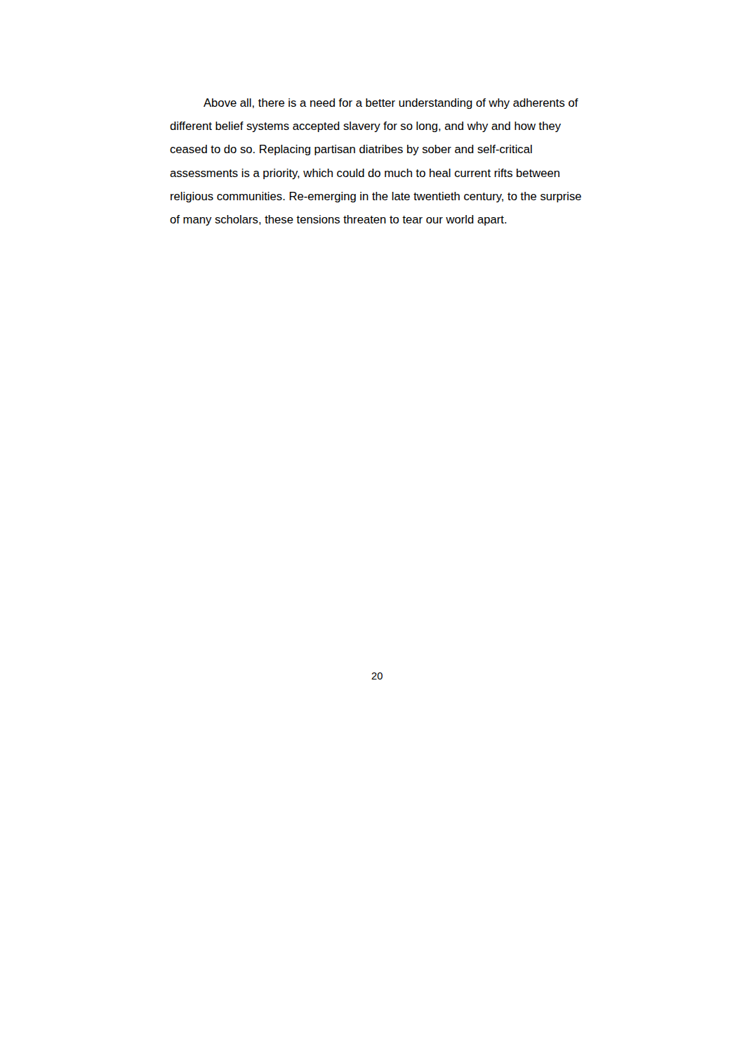Above all, there is a need for a better understanding of why adherents of different belief systems accepted slavery for so long, and why and how they ceased to do so. Replacing partisan diatribes by sober and self-critical assessments is a priority, which could do much to heal current rifts between religious communities. Re-emerging in the late twentieth century, to the surprise of many scholars, these tensions threaten to tear our world apart.
20